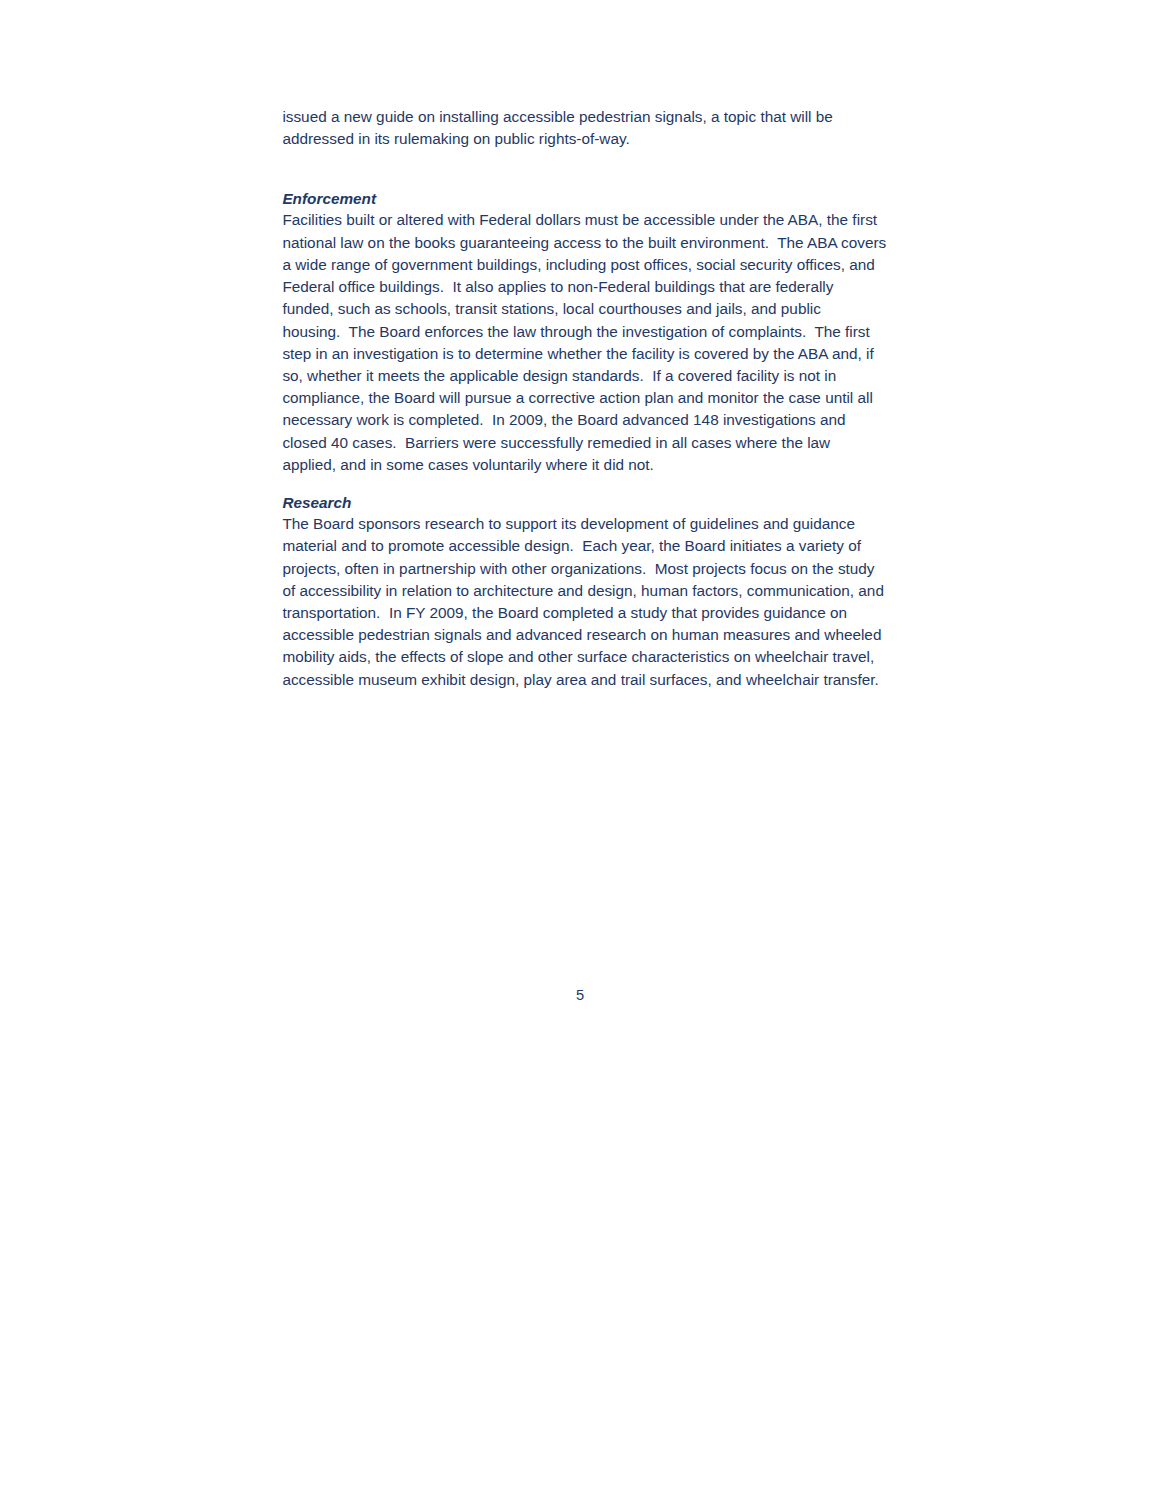issued a new guide on installing accessible pedestrian signals, a topic that will be addressed in its rulemaking on public rights-of-way.
Enforcement
Facilities built or altered with Federal dollars must be accessible under the ABA, the first national law on the books guaranteeing access to the built environment. The ABA covers a wide range of government buildings, including post offices, social security offices, and Federal office buildings. It also applies to non-Federal buildings that are federally funded, such as schools, transit stations, local courthouses and jails, and public housing. The Board enforces the law through the investigation of complaints. The first step in an investigation is to determine whether the facility is covered by the ABA and, if so, whether it meets the applicable design standards. If a covered facility is not in compliance, the Board will pursue a corrective action plan and monitor the case until all necessary work is completed. In 2009, the Board advanced 148 investigations and closed 40 cases. Barriers were successfully remedied in all cases where the law applied, and in some cases voluntarily where it did not.
Research
The Board sponsors research to support its development of guidelines and guidance material and to promote accessible design. Each year, the Board initiates a variety of projects, often in partnership with other organizations. Most projects focus on the study of accessibility in relation to architecture and design, human factors, communication, and transportation. In FY 2009, the Board completed a study that provides guidance on accessible pedestrian signals and advanced research on human measures and wheeled mobility aids, the effects of slope and other surface characteristics on wheelchair travel, accessible museum exhibit design, play area and trail surfaces, and wheelchair transfer.
5